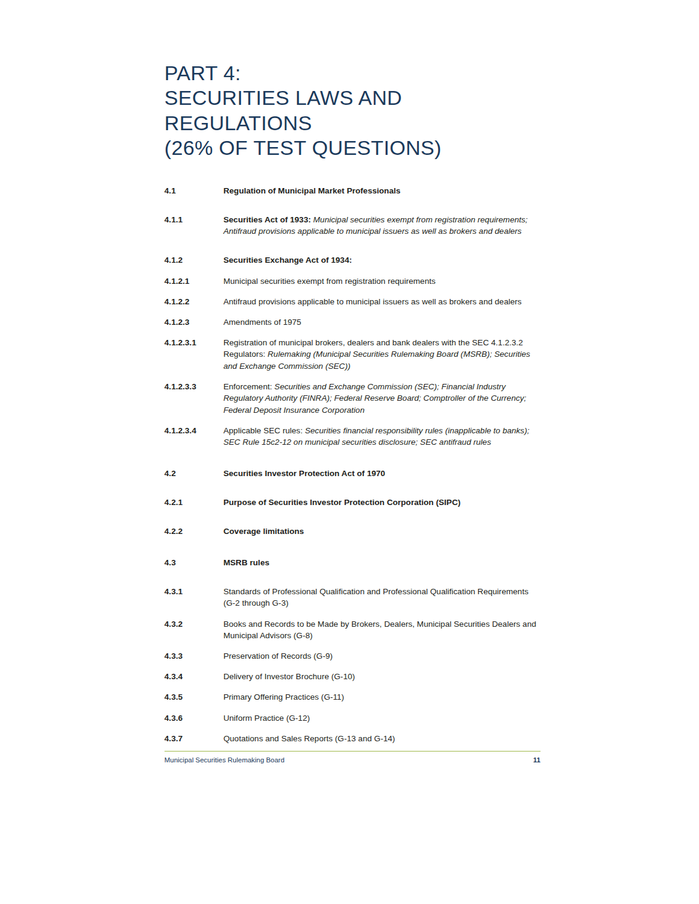Part 4:
Securities Laws and Regulations
(26% of Test Questions)
| 4.1 | Regulation of Municipal Market Professionals |
| 4.1.1 | Securities Act of 1933: Municipal securities exempt from registration requirements; Antifraud provisions applicable to municipal issuers as well as brokers and dealers |
| 4.1.2 | Securities Exchange Act of 1934: |
| 4.1.2.1 | Municipal securities exempt from registration requirements |
| 4.1.2.2 | Antifraud provisions applicable to municipal issuers as well as brokers and dealers |
| 4.1.2.3 | Amendments of 1975 |
| 4.1.2.3.1 | Registration of municipal brokers, dealers and bank dealers with the SEC 4.1.2.3.2 Regulators: Rulemaking (Municipal Securities Rulemaking Board (MSRB); Securities and Exchange Commission (SEC)) |
| 4.1.2.3.3 | Enforcement: Securities and Exchange Commission (SEC); Financial Industry Regulatory Authority (FINRA); Federal Reserve Board; Comptroller of the Currency; Federal Deposit Insurance Corporation |
| 4.1.2.3.4 | Applicable SEC rules: Securities financial responsibility rules (inapplicable to banks); SEC Rule 15c2-12 on municipal securities disclosure; SEC antifraud rules |
| 4.2 | Securities Investor Protection Act of 1970 |
| 4.2.1 | Purpose of Securities Investor Protection Corporation (SIPC) |
| 4.2.2 | Coverage limitations |
| 4.3 | MSRB rules |
| 4.3.1 | Standards of Professional Qualification and Professional Qualification Requirements (G-2 through G-3) |
| 4.3.2 | Books and Records to be Made by Brokers, Dealers, Municipal Securities Dealers and Municipal Advisors (G-8) |
| 4.3.3 | Preservation of Records (G-9) |
| 4.3.4 | Delivery of Investor Brochure (G-10) |
| 4.3.5 | Primary Offering Practices (G-11) |
| 4.3.6 | Uniform Practice (G-12) |
| 4.3.7 | Quotations and Sales Reports (G-13 and G-14) |
Municipal Securities Rulemaking Board 11